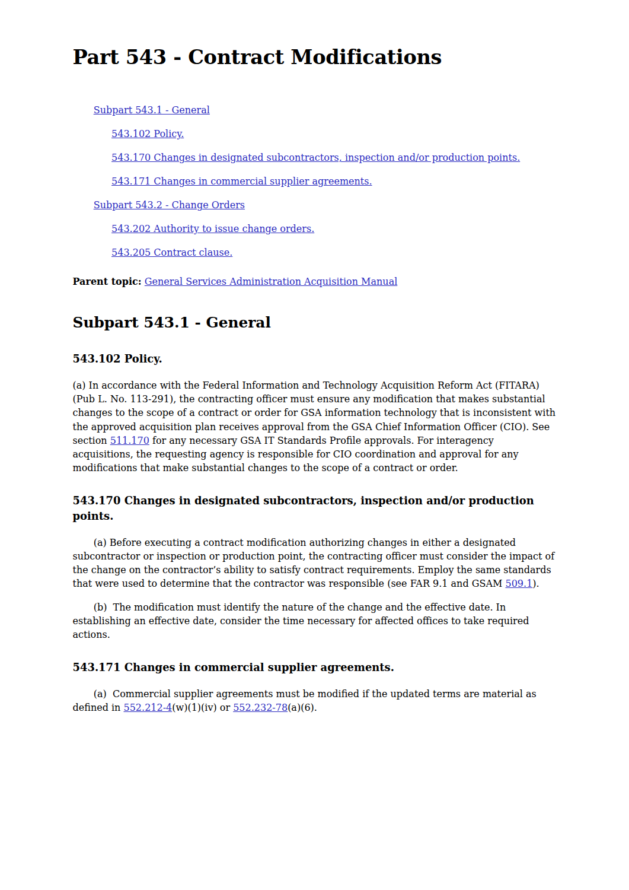Part 543 - Contract Modifications
Subpart 543.1 - General
543.102 Policy.
543.170 Changes in designated subcontractors, inspection and/or production points.
543.171 Changes in commercial supplier agreements.
Subpart 543.2 - Change Orders
543.202 Authority to issue change orders.
543.205 Contract clause.
Parent topic: General Services Administration Acquisition Manual
Subpart 543.1 - General
543.102 Policy.
(a) In accordance with the Federal Information and Technology Acquisition Reform Act (FITARA) (Pub L. No. 113-291), the contracting officer must ensure any modification that makes substantial changes to the scope of a contract or order for GSA information technology that is inconsistent with the approved acquisition plan receives approval from the GSA Chief Information Officer (CIO). See section 511.170 for any necessary GSA IT Standards Profile approvals. For interagency acquisitions, the requesting agency is responsible for CIO coordination and approval for any modifications that make substantial changes to the scope of a contract or order.
543.170 Changes in designated subcontractors, inspection and/or production points.
(a) Before executing a contract modification authorizing changes in either a designated subcontractor or inspection or production point, the contracting officer must consider the impact of the change on the contractor’s ability to satisfy contract requirements. Employ the same standards that were used to determine that the contractor was responsible (see FAR 9.1 and GSAM 509.1).
(b) The modification must identify the nature of the change and the effective date. In establishing an effective date, consider the time necessary for affected offices to take required actions.
543.171 Changes in commercial supplier agreements.
(a) Commercial supplier agreements must be modified if the updated terms are material as defined in 552.212-4(w)(1)(iv) or 552.232-78(a)(6).